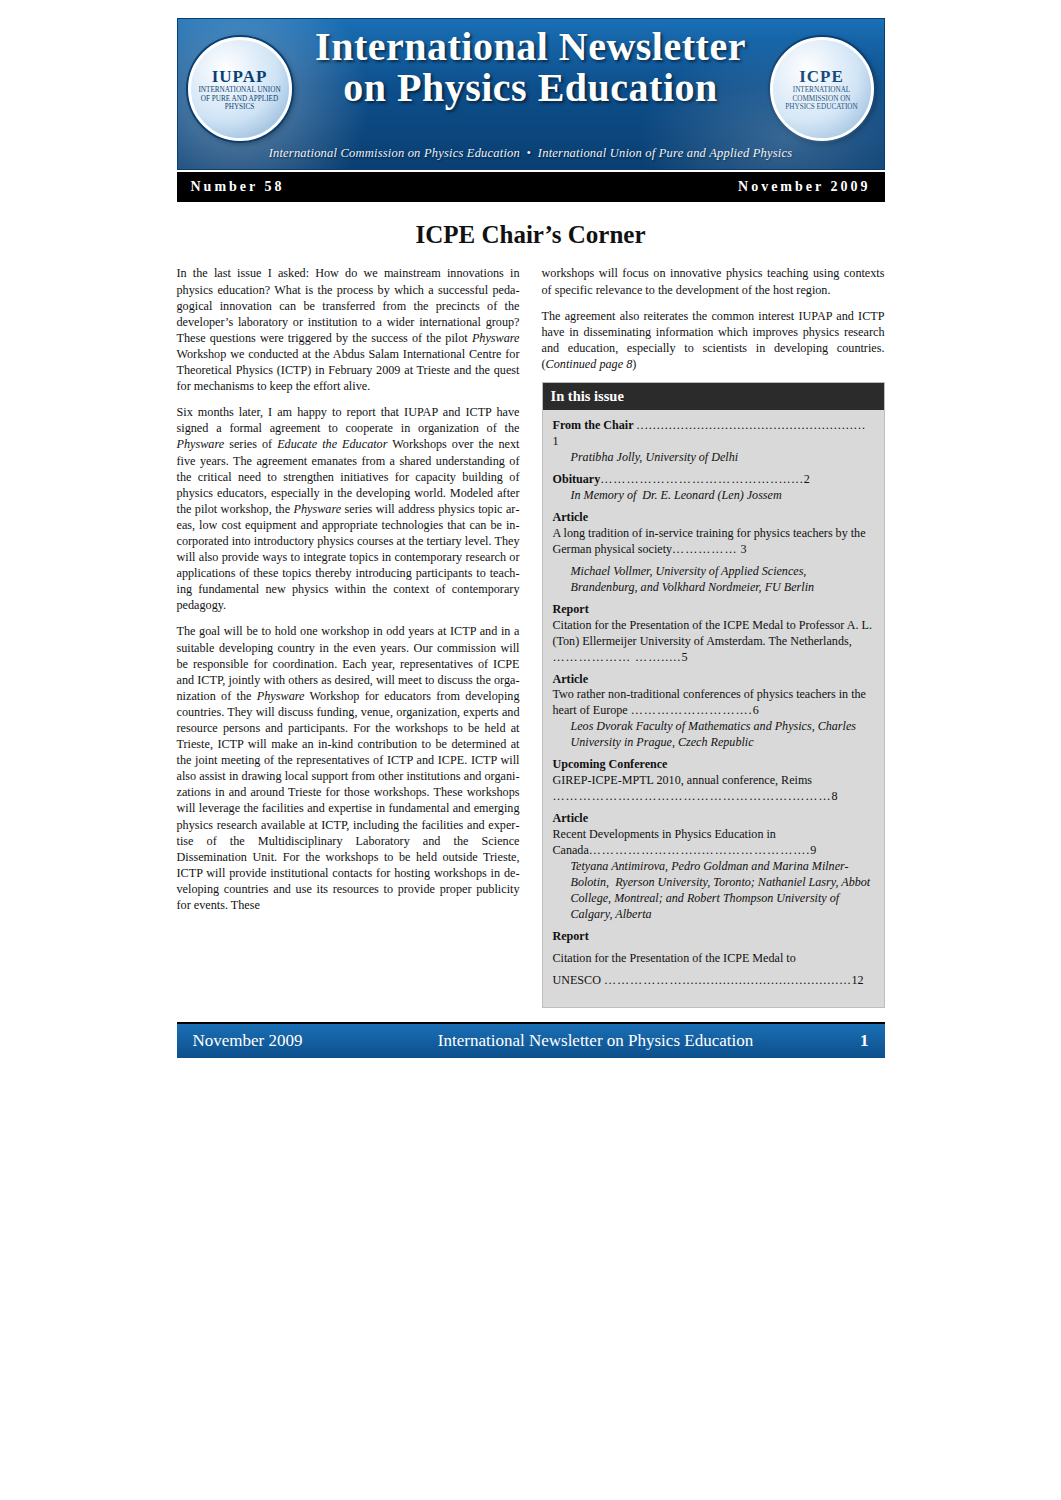IUPAP INTERNATIONAL UNION OF PURE AND APPLIED PHYSICS
ICPE INTERNATIONAL COMMISSION ON PHYSICS EDUCATION
International Newsletter
on Physics Education
International Commission on Physics Education • International Union of Pure and Applied Physics
Number 58 November 2009
ICPE Chair’s Corner
In the last issue I asked: How do we mainstream innovations in physics education? What is the process by which a successful pedagogical innovation can be transferred from the precincts of the developer’s laboratory or institution to a wider international group? These questions were triggered by the success of the pilot Physware Workshop we conducted at the Abdus Salam International Centre for Theoretical Physics (ICTP) in February 2009 at Trieste and the quest for mechanisms to keep the effort alive.
Six months later, I am happy to report that IUPAP and ICTP have signed a formal agreement to cooperate in organization of the Physware series of Educate the Educator Workshops over the next five years. The agreement emanates from a shared understanding of the critical need to strengthen initiatives for capacity building of physics educators, especially in the developing world. Modeled after the pilot workshop, the Physware series will address physics topic areas, low cost equipment and appropriate technologies that can be incorporated into introductory physics courses at the tertiary level. They will also provide ways to integrate topics in contemporary research or applications of these topics thereby introducing participants to teaching fundamental new physics within the context of contemporary pedagogy.
The goal will be to hold one workshop in odd years at ICTP and in a suitable developing country in the even years. Our commission will be responsible for coordination. Each year, representatives of ICPE and ICTP, jointly with others as desired, will meet to discuss the organization of the Physware Workshop for educators from developing countries. They will discuss funding, venue, organization, experts and resource persons and participants. For the workshops to be held at Trieste, ICTP will make an in-kind contribution to be determined at the joint meeting of the representatives of ICTP and ICPE. ICTP will also assist in drawing local support from other institutions and organizations in and around Trieste for those workshops. These workshops will leverage the facilities and expertise in fundamental and emerging physics research available at ICTP, including the facilities and expertise of the Multidisciplinary Laboratory and the Science Dissemination Unit. For the workshops to be held outside Trieste, ICTP will provide institutional contacts for hosting workshops in developing countries and use its resources to provide proper publicity for events. These
workshops will focus on innovative physics teaching using contexts of specific relevance to the development of the host region.
The agreement also reiterates the common interest IUPAP and ICTP have in disseminating information which improves physics research and education, especially to scientists in developing countries. (Continued page 8)
In this issue
From the Chair ......................................................... 1
Pratibha Jolly, University of Delhi
Obituary…………………………………..…... 2
In Memory of Dr. E. Leonard (Len) Jossem
Article
A long tradition of in-service training for physics teachers by the German physical society…………… 3
Michael Vollmer, University of Applied Sciences, Brandenburg, and Volkhard Nordmeier, FU Berlin
Report
Citation for the Presentation of the ICPE Medal to Professor A. L. (Ton) Ellermeijer University of Amsterdam. The Netherlands, ……………… ……..... 5
Article
Two rather non-traditional conferences of physics teachers in the heart of Europe ………………………. 6
Leos Dvorak Faculty of Mathematics and Physics, Charles University in Prague, Czech Republic
Upcoming Conference
GIREP-ICPE-MPTL 2010, annual conference, Reims ……………………………………………….………8
Article
Recent Developments in Physics Education in Canada……………………..……………………. 9
Tetyana Antimirova, Pedro Goldman and Marina Milner-Bolotin, Ryerson University, Toronto; Nathaniel Lasry, Abbot College, Montreal; and Robert Thompson University of Calgary, Alberta
Report
Citation for the Presentation of the ICPE Medal to
UNESCO ……………….......................................... 12
November 2009
International Newsletter on Physics Education
1